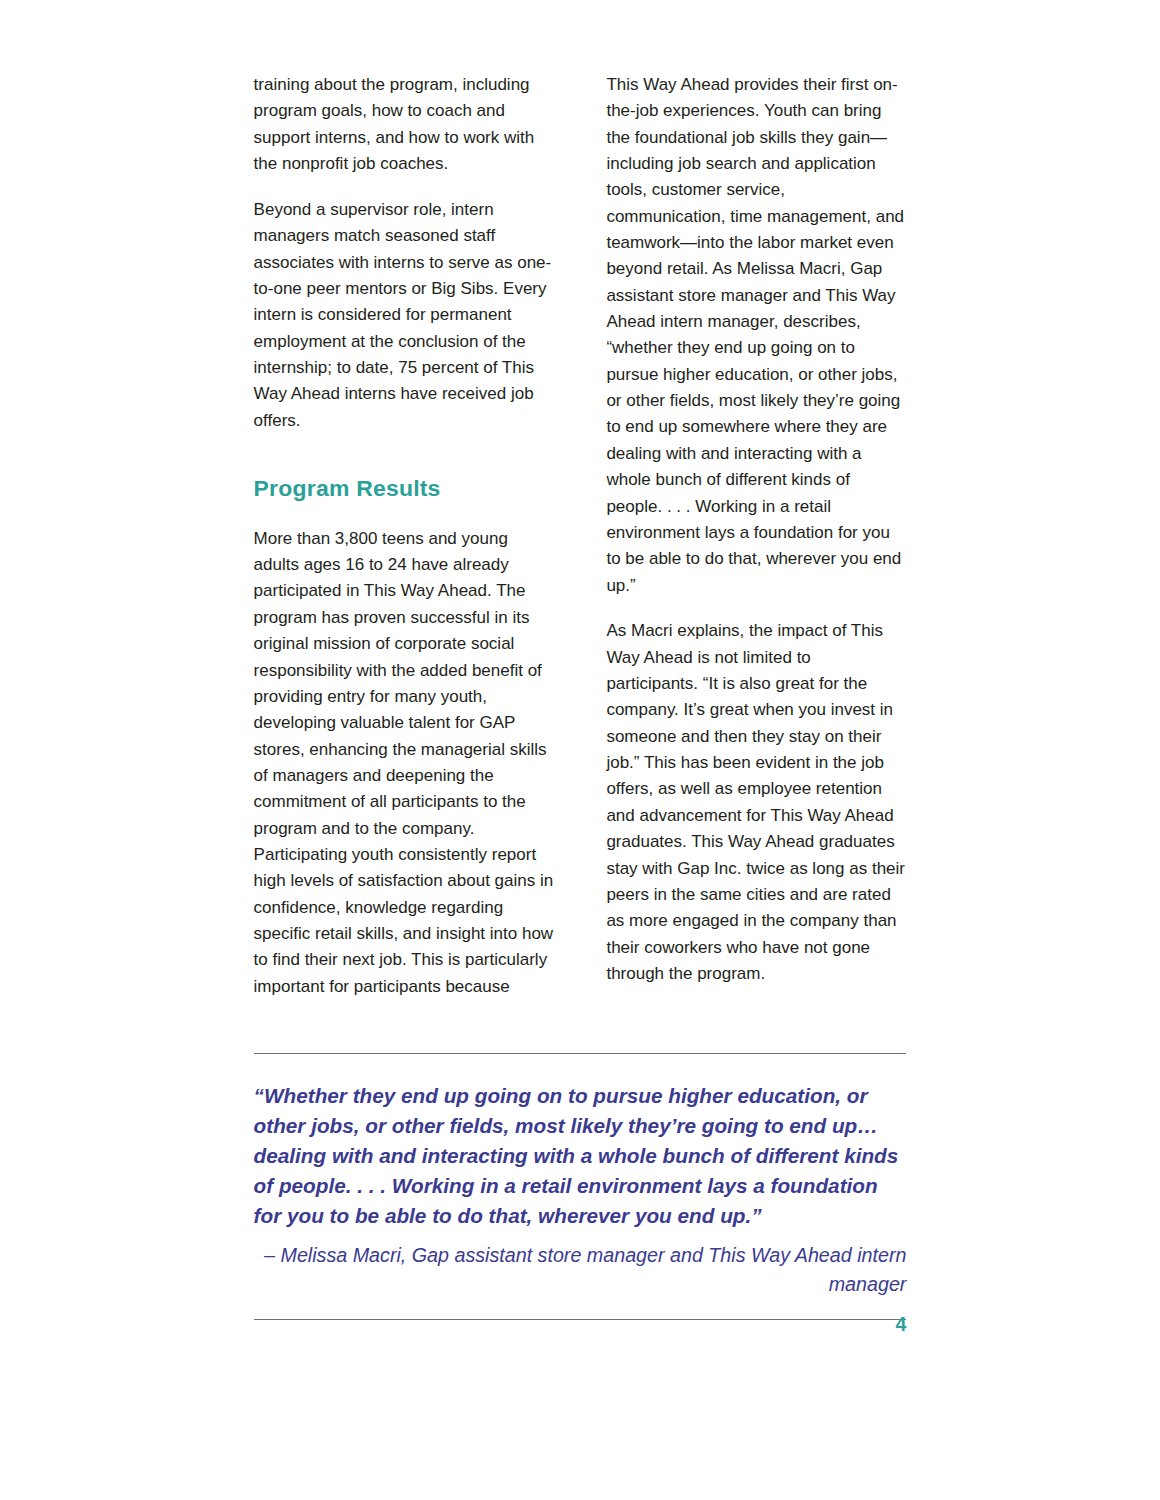training about the program, including program goals, how to coach and support interns, and how to work with the nonprofit job coaches.
Beyond a supervisor role, intern managers match seasoned staff associates with interns to serve as one-to-one peer mentors or Big Sibs. Every intern is considered for permanent employment at the conclusion of the internship; to date, 75 percent of This Way Ahead interns have received job offers.
Program Results
More than 3,800 teens and young adults ages 16 to 24 have already participated in This Way Ahead. The program has proven successful in its original mission of corporate social responsibility with the added benefit of providing entry for many youth, developing valuable talent for GAP stores, enhancing the managerial skills of managers and deepening the commitment of all participants to the program and to the company. Participating youth consistently report high levels of satisfaction about gains in confidence, knowledge regarding specific retail skills, and insight into how to find their next job. This is particularly important for participants because
This Way Ahead provides their first on-the-job experiences. Youth can bring the foundational job skills they gain—including job search and application tools, customer service, communication, time management, and teamwork—into the labor market even beyond retail. As Melissa Macri, Gap assistant store manager and This Way Ahead intern manager, describes, “whether they end up going on to pursue higher education, or other jobs, or other fields, most likely they’re going to end up somewhere where they are dealing with and interacting with a whole bunch of different kinds of people. . . . Working in a retail environment lays a foundation for you to be able to do that, wherever you end up.”
As Macri explains, the impact of This Way Ahead is not limited to participants. “It is also great for the company. It’s great when you invest in someone and then they stay on their job.” This has been evident in the job offers, as well as employee retention and advancement for This Way Ahead graduates. This Way Ahead graduates stay with Gap Inc. twice as long as their peers in the same cities and are rated as more engaged in the company than their coworkers who have not gone through the program.
“Whether they end up going on to pursue higher education, or other jobs, or other fields, most likely they’re going to end up… dealing with and interacting with a whole bunch of different kinds of people. . . . Working in a retail environment lays a foundation for you to be able to do that, wherever you end up.”
– Melissa Macri, Gap assistant store manager and This Way Ahead intern manager
4